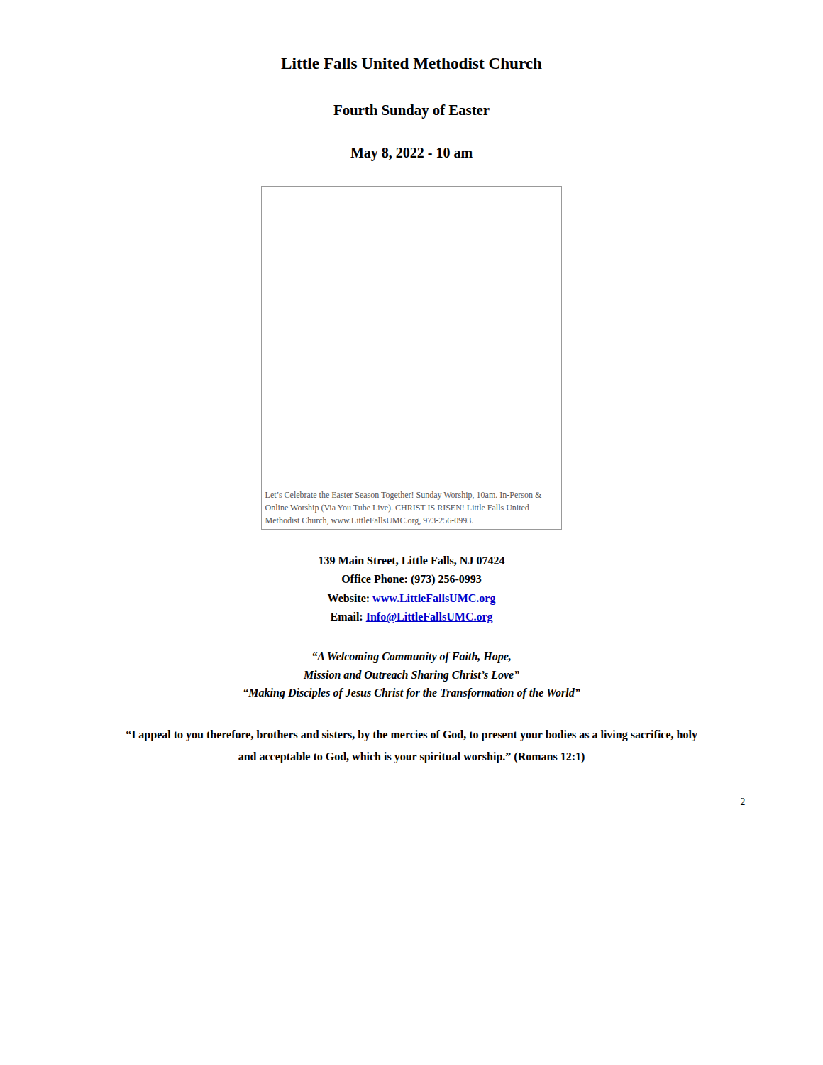Little Falls United Methodist Church
Fourth Sunday of Easter
May 8, 2022 - 10 am
Let’s Celebrate the Easter Season Together! Sunday Worship, 10am. In-Person & Online Worship (Via You Tube Live). CHRIST IS RISEN! Little Falls United Methodist Church, www.LittleFallsUMC.org, 973-256-0993.
139 Main Street, Little Falls, NJ 07424
Office Phone: (973) 256-0993
Website: www.LittleFallsUMC.org
Email: Info@LittleFallsUMC.org
“A Welcoming Community of Faith, Hope,
Mission and Outreach Sharing Christ’s Love”
“Making Disciples of Jesus Christ for the Transformation of the World”
“I appeal to you therefore, brothers and sisters, by the mercies of God, to present your bodies as a living sacrifice, holy and acceptable to God, which is your spiritual worship.” (Romans 12:1)
2